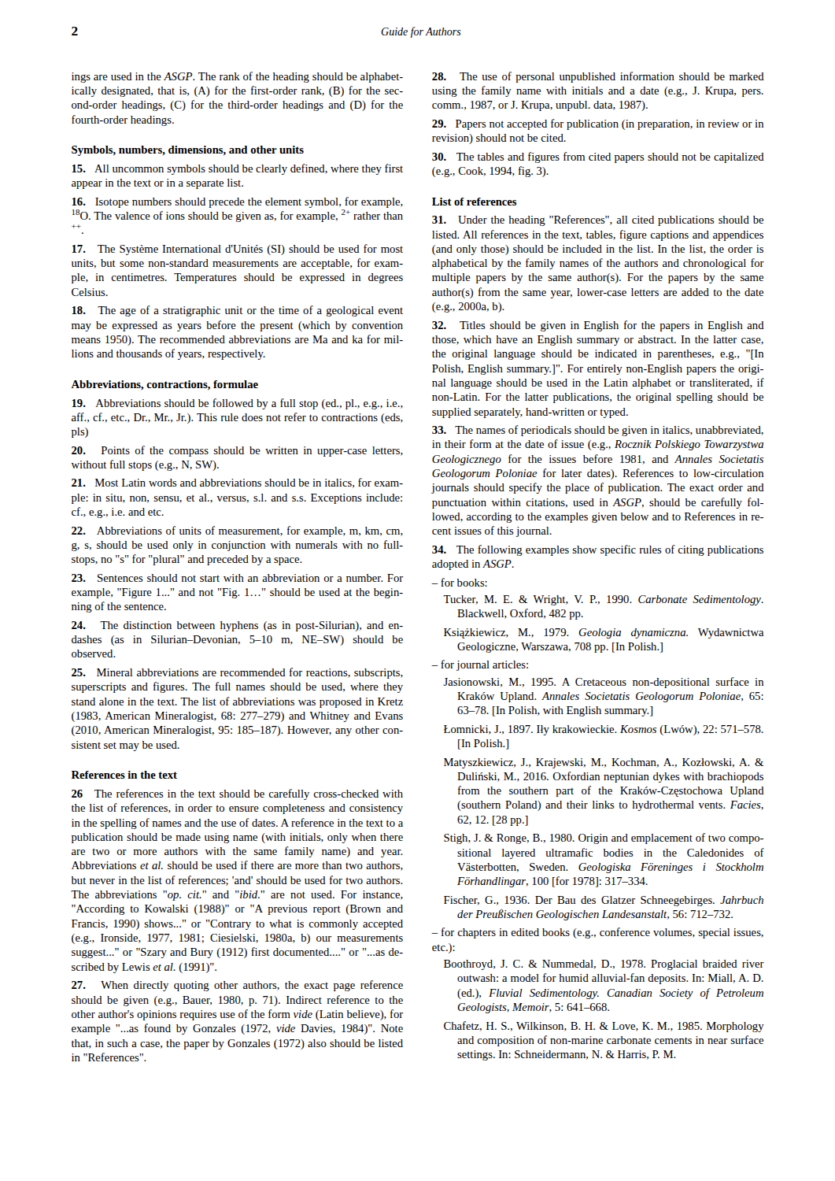2 Guide for Authors
ings are used in the ASGP. The rank of the heading should be alphabetically designated, that is, (A) for the first-order rank, (B) for the second-order headings, (C) for the third-order headings and (D) for the fourth-order headings.
Symbols, numbers, dimensions, and other units
15. All uncommon symbols should be clearly defined, where they first appear in the text or in a separate list.
16. Isotope numbers should precede the element symbol, for example, 18O. The valence of ions should be given as, for example, 2+ rather than ++.
17. The Système International d'Unités (SI) should be used for most units, but some non-standard measurements are acceptable, for example, in centimetres. Temperatures should be expressed in degrees Celsius.
18. The age of a stratigraphic unit or the time of a geological event may be expressed as years before the present (which by convention means 1950). The recommended abbreviations are Ma and ka for millions and thousands of years, respectively.
Abbreviations, contractions, formulae
19. Abbreviations should be followed by a full stop (ed., pl., e.g., i.e., aff., cf., etc., Dr., Mr., Jr.). This rule does not refer to contractions (eds, pls)
20. Points of the compass should be written in upper-case letters, without full stops (e.g., N, SW).
21. Most Latin words and abbreviations should be in italics, for example: in situ, non, sensu, et al., versus, s.l. and s.s. Exceptions include: cf., e.g., i.e. and etc.
22. Abbreviations of units of measurement, for example, m, km, cm, g, s, should be used only in conjunction with numerals with no full-stops, no "s" for "plural" and preceded by a space.
23. Sentences should not start with an abbreviation or a number. For example, "Figure 1..." and not "Fig. 1…" should be used at the beginning of the sentence.
24. The distinction between hyphens (as in post-Silurian), and en-dashes (as in Silurian–Devonian, 5–10 m, NE–SW) should be observed.
25. Mineral abbreviations are recommended for reactions, subscripts, superscripts and figures. The full names should be used, where they stand alone in the text. The list of abbreviations was proposed in Kretz (1983, American Mineralogist, 68: 277–279) and Whitney and Evans (2010, American Mineralogist, 95: 185–187). However, any other consistent set may be used.
References in the text
26 The references in the text should be carefully cross-checked with the list of references, in order to ensure completeness and consistency in the spelling of names and the use of dates. A reference in the text to a publication should be made using name (with initials, only when there are two or more authors with the same family name) and year. Abbreviations et al. should be used if there are more than two authors, but never in the list of references; 'and' should be used for two authors. The abbreviations "op. cit." and "ibid." are not used. For instance, "According to Kowalski (1988)" or "A previous report (Brown and Francis, 1990) shows..." or "Contrary to what is commonly accepted (e.g., Ironside, 1977, 1981; Ciesielski, 1980a, b) our measurements suggest..." or "Szary and Bury (1912) first documented...." or "...as described by Lewis et al. (1991)".
27. When directly quoting other authors, the exact page reference should be given (e.g., Bauer, 1980, p. 71). Indirect reference to the other author's opinions requires use of the form vide (Latin believe), for example "...as found by Gonzales (1972, vide Davies, 1984)". Note that, in such a case, the paper by Gonzales (1972) also should be listed in "References".
28. The use of personal unpublished information should be marked using the family name with initials and a date (e.g., J. Krupa, pers. comm., 1987, or J. Krupa, unpubl. data, 1987).
29. Papers not accepted for publication (in preparation, in review or in revision) should not be cited.
30. The tables and figures from cited papers should not be capitalized (e.g., Cook, 1994, fig. 3).
List of references
31. Under the heading "References", all cited publications should be listed. All references in the text, tables, figure captions and appendices (and only those) should be included in the list. In the list, the order is alphabetical by the family names of the authors and chronological for multiple papers by the same author(s). For the papers by the same author(s) from the same year, lower-case letters are added to the date (e.g., 2000a, b).
32. Titles should be given in English for the papers in English and those, which have an English summary or abstract. In the latter case, the original language should be indicated in parentheses, e.g., "[In Polish, English summary.]". For entirely non-English papers the original language should be used in the Latin alphabet or transliterated, if non-Latin. For the latter publications, the original spelling should be supplied separately, hand-written or typed.
33. The names of periodicals should be given in italics, unabbreviated, in their form at the date of issue (e.g., Rocznik Polskiego Towarzystwa Geologicznego for the issues before 1981, and Annales Societatis Geologorum Poloniae for later dates). References to low-circulation journals should specify the place of publication. The exact order and punctuation within citations, used in ASGP, should be carefully followed, according to the examples given below and to References in recent issues of this journal.
34. The following examples show specific rules of citing publications adopted in ASGP.
– for books:
Tucker, M. E. & Wright, V. P., 1990. Carbonate Sedimentology. Blackwell, Oxford, 482 pp.
Książkiewicz, M., 1979. Geologia dynamiczna. Wydawnictwa Geologiczne, Warszawa, 708 pp. [In Polish.]
– for journal articles:
Jasionowski, M., 1995. A Cretaceous non-depositional surface in Kraków Upland. Annales Societatis Geologorum Poloniae, 65: 63–78. [In Polish, with English summary.]
Łomnicki, J., 1897. Iły krakowieckie. Kosmos (Lwów), 22: 571–578. [In Polish.]
Matyszkiewicz, J., Krajewski, M., Kochman, A., Kozłowski, A. & Duliński, M., 2016. Oxfordian neptunian dykes with brachiopods from the southern part of the Kraków-Częstochowa Upland (southern Poland) and their links to hydrothermal vents. Facies, 62, 12. [28 pp.]
Stigh, J. & Ronge, B., 1980. Origin and emplacement of two compositional layered ultramafic bodies in the Caledonides of Västerbotten, Sweden. Geologiska Föreninges i Stockholm Förhandlingar, 100 [for 1978]: 317–334.
Fischer, G., 1936. Der Bau des Glatzer Schneegebirges. Jahrbuch der Preußischen Geologischen Landesanstalt, 56: 712–732.
– for chapters in edited books (e.g., conference volumes, special issues, etc.):
Boothroyd, J. C. & Nummedal, D., 1978. Proglacial braided river outwash: a model for humid alluvial-fan deposits. In: Miall, A. D. (ed.), Fluvial Sedimentology. Canadian Society of Petroleum Geologists, Memoir, 5: 641–668.
Chafetz, H. S., Wilkinson, B. H. & Love, K. M., 1985. Morphology and composition of non-marine carbonate cements in near surface settings. In: Schneidermann, N. & Harris, P. M.